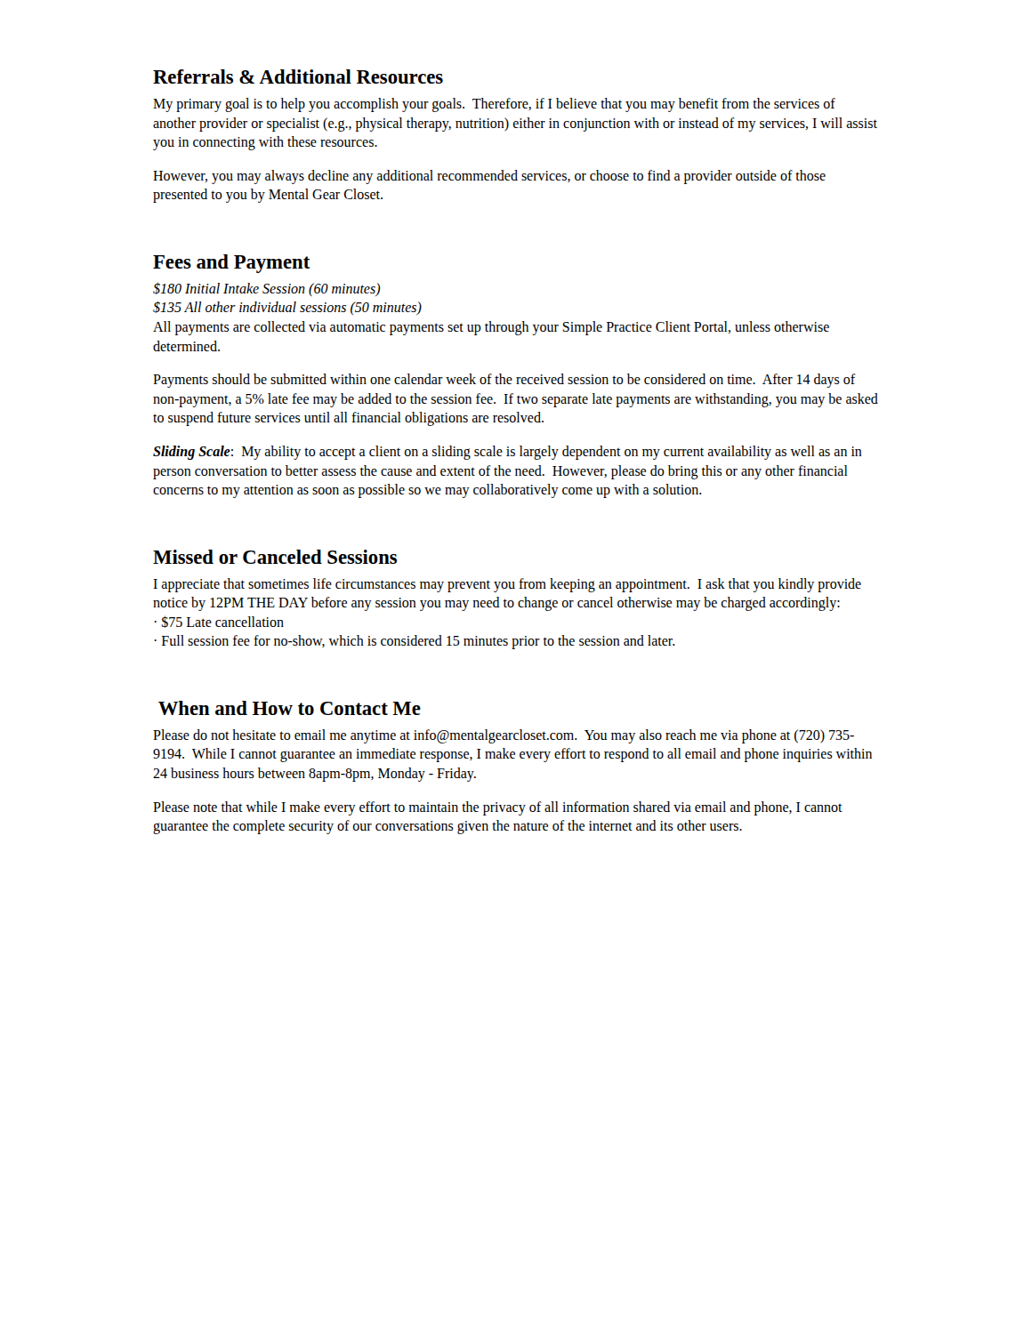Referrals & Additional Resources
My primary goal is to help you accomplish your goals. Therefore, if I believe that you may benefit from the services of another provider or specialist (e.g., physical therapy, nutrition) either in conjunction with or instead of my services, I will assist you in connecting with these resources.
However, you may always decline any additional recommended services, or choose to find a provider outside of those presented to you by Mental Gear Closet.
Fees and Payment
$180 Initial Intake Session (60 minutes)
$135 All other individual sessions (50 minutes)
All payments are collected via automatic payments set up through your Simple Practice Client Portal, unless otherwise determined.
Payments should be submitted within one calendar week of the received session to be considered on time. After 14 days of non-payment, a 5% late fee may be added to the session fee. If two separate late payments are withstanding, you may be asked to suspend future services until all financial obligations are resolved.
Sliding Scale: My ability to accept a client on a sliding scale is largely dependent on my current availability as well as an in person conversation to better assess the cause and extent of the need. However, please do bring this or any other financial concerns to my attention as soon as possible so we may collaboratively come up with a solution.
Missed or Canceled Sessions
I appreciate that sometimes life circumstances may prevent you from keeping an appointment. I ask that you kindly provide notice by 12PM THE DAY before any session you may need to change or cancel otherwise may be charged accordingly:
· $75 Late cancellation
· Full session fee for no-show, which is considered 15 minutes prior to the session and later.
When and How to Contact Me
Please do not hesitate to email me anytime at info@mentalgearcloset.com. You may also reach me via phone at (720) 735-9194. While I cannot guarantee an immediate response, I make every effort to respond to all email and phone inquiries within 24 business hours between 8apm-8pm, Monday - Friday.
Please note that while I make every effort to maintain the privacy of all information shared via email and phone, I cannot guarantee the complete security of our conversations given the nature of the internet and its other users.